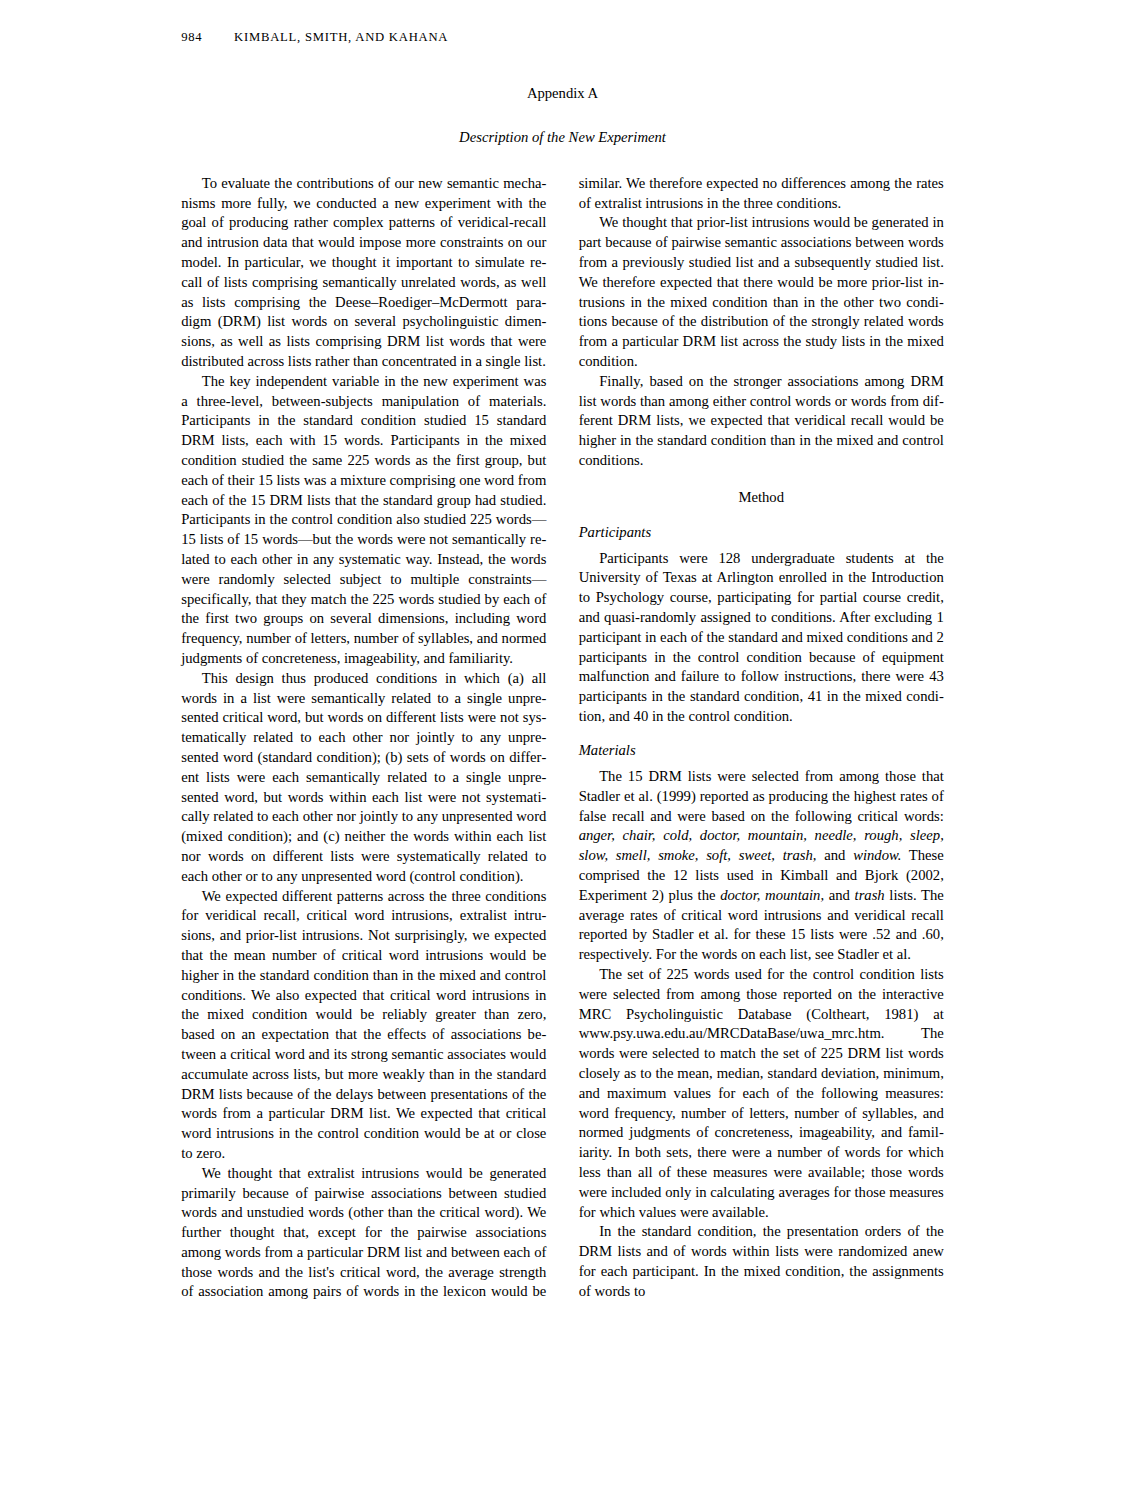984 Kimball, Smith, and Kahana
Appendix A
Description of the New Experiment
To evaluate the contributions of our new semantic mechanisms more fully, we conducted a new experiment with the goal of producing rather complex patterns of veridical-recall and intrusion data that would impose more constraints on our model. In particular, we thought it important to simulate recall of lists comprising semantically unrelated words, as well as lists comprising the Deese–Roediger–McDermott paradigm (DRM) list words on several psycholinguistic dimensions, as well as lists comprising DRM list words that were distributed across lists rather than concentrated in a single list.
The key independent variable in the new experiment was a three-level, between-subjects manipulation of materials. Participants in the standard condition studied 15 standard DRM lists, each with 15 words. Participants in the mixed condition studied the same 225 words as the first group, but each of their 15 lists was a mixture comprising one word from each of the 15 DRM lists that the standard group had studied. Participants in the control condition also studied 225 words—15 lists of 15 words—but the words were not semantically related to each other in any systematic way. Instead, the words were randomly selected subject to multiple constraints—specifically, that they match the 225 words studied by each of the first two groups on several dimensions, including word frequency, number of letters, number of syllables, and normed judgments of concreteness, imageability, and familiarity.
This design thus produced conditions in which (a) all words in a list were semantically related to a single unpresented critical word, but words on different lists were not systematically related to each other nor jointly to any unpresented word (standard condition); (b) sets of words on different lists were each semantically related to a single unpresented word, but words within each list were not systematically related to each other nor jointly to any unpresented word (mixed condition); and (c) neither the words within each list nor words on different lists were systematically related to each other or to any unpresented word (control condition).
We expected different patterns across the three conditions for veridical recall, critical word intrusions, extralist intrusions, and prior-list intrusions. Not surprisingly, we expected that the mean number of critical word intrusions would be higher in the standard condition than in the mixed and control conditions. We also expected that critical word intrusions in the mixed condition would be reliably greater than zero, based on an expectation that the effects of associations between a critical word and its strong semantic associates would accumulate across lists, but more weakly than in the standard DRM lists because of the delays between presentations of the words from a particular DRM list. We expected that critical word intrusions in the control condition would be at or close to zero.
We thought that extralist intrusions would be generated primarily because of pairwise associations between studied words and unstudied words (other than the critical word). We further thought that, except for the pairwise associations among words from a particular DRM list and between each of those words and the list's critical word, the average strength of association among pairs of words in the lexicon would be similar. We therefore expected no differences among the rates of extralist intrusions in the three conditions.
We thought that prior-list intrusions would be generated in part because of pairwise semantic associations between words from a previously studied list and a subsequently studied list. We therefore expected that there would be more prior-list intrusions in the mixed condition than in the other two conditions because of the distribution of the strongly related words from a particular DRM list across the study lists in the mixed condition.
Finally, based on the stronger associations among DRM list words than among either control words or words from different DRM lists, we expected that veridical recall would be higher in the standard condition than in the mixed and control conditions.
Method
Participants
Participants were 128 undergraduate students at the University of Texas at Arlington enrolled in the Introduction to Psychology course, participating for partial course credit, and quasi-randomly assigned to conditions. After excluding 1 participant in each of the standard and mixed conditions and 2 participants in the control condition because of equipment malfunction and failure to follow instructions, there were 43 participants in the standard condition, 41 in the mixed condition, and 40 in the control condition.
Materials
The 15 DRM lists were selected from among those that Stadler et al. (1999) reported as producing the highest rates of false recall and were based on the following critical words: anger, chair, cold, doctor, mountain, needle, rough, sleep, slow, smell, smoke, soft, sweet, trash, and window. These comprised the 12 lists used in Kimball and Bjork (2002, Experiment 2) plus the doctor, mountain, and trash lists. The average rates of critical word intrusions and veridical recall reported by Stadler et al. for these 15 lists were .52 and .60, respectively. For the words on each list, see Stadler et al.
The set of 225 words used for the control condition lists were selected from among those reported on the interactive MRC Psycholinguistic Database (Coltheart, 1981) at www.psy.uwa.edu.au/MRCDataBase/uwa_mrc.htm. The words were selected to match the set of 225 DRM list words closely as to the mean, median, standard deviation, minimum, and maximum values for each of the following measures: word frequency, number of letters, number of syllables, and normed judgments of concreteness, imageability, and familiarity. In both sets, there were a number of words for which less than all of these measures were available; those words were included only in calculating averages for those measures for which values were available.
In the standard condition, the presentation orders of the DRM lists and of words within lists were randomized anew for each participant. In the mixed condition, the assignments of words to